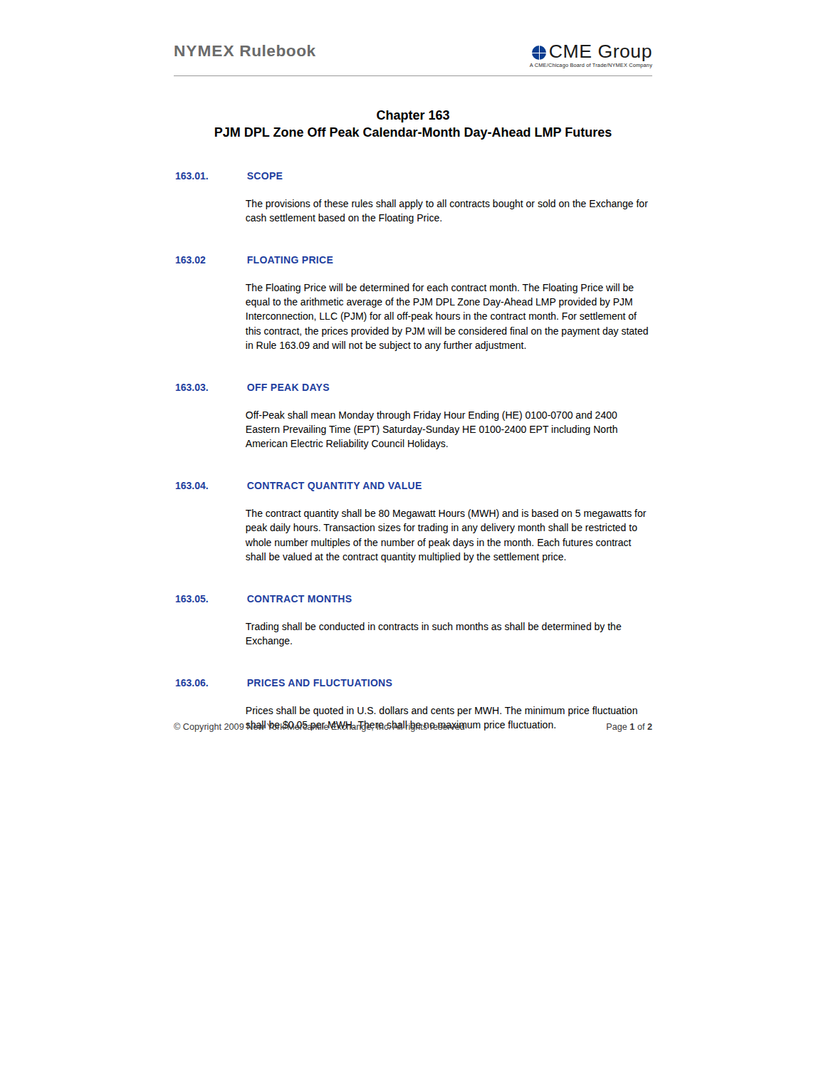NYMEX Rulebook
CME Group
A CME/Chicago Board of Trade/NYMEX Company
Chapter 163 PJM DPL Zone Off Peak Calendar-Month Day-Ahead LMP Futures
163.01.
SCOPE
The provisions of these rules shall apply to all contracts bought or sold on the Exchange for cash settlement based on the Floating Price.
163.02
FLOATING PRICE
The Floating Price will be determined for each contract month. The Floating Price will be equal to the arithmetic average of the PJM DPL Zone Day-Ahead LMP provided by PJM Interconnection, LLC (PJM) for all off-peak hours in the contract month. For settlement of this contract, the prices provided by PJM will be considered final on the payment day stated in Rule 163.09 and will not be subject to any further adjustment.
163.03.
OFF PEAK DAYS
Off-Peak shall mean Monday through Friday Hour Ending (HE) 0100-0700 and 2400 Eastern Prevailing Time (EPT) Saturday-Sunday HE 0100-2400 EPT including North American Electric Reliability Council Holidays.
163.04.
CONTRACT QUANTITY AND VALUE
The contract quantity shall be 80 Megawatt Hours (MWH) and is based on 5 megawatts for peak daily hours. Transaction sizes for trading in any delivery month shall be restricted to whole number multiples of the number of peak days in the month. Each futures contract shall be valued at the contract quantity multiplied by the settlement price.
163.05.
CONTRACT MONTHS
Trading shall be conducted in contracts in such months as shall be determined by the Exchange.
163.06.
PRICES AND FLUCTUATIONS
Prices shall be quoted in U.S. dollars and cents per MWH. The minimum price fluctuation shall be $0.05 per MWH. There shall be no maximum price fluctuation.
© Copyright 2009 New York Mercantile Exchange, Inc. All rights reserved
Page 1 of 2